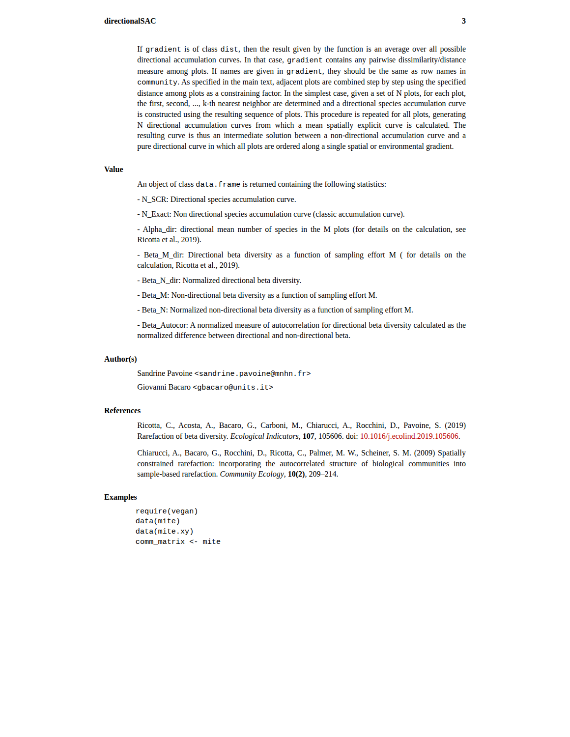directionalSAC 3
If gradient is of class dist, then the result given by the function is an average over all possible directional accumulation curves. In that case, gradient contains any pairwise dissimilarity/distance measure among plots. If names are given in gradient, they should be the same as row names in community. As specified in the main text, adjacent plots are combined step by step using the specified distance among plots as a constraining factor. In the simplest case, given a set of N plots, for each plot, the first, second, ..., k-th nearest neighbor are determined and a directional species accumulation curve is constructed using the resulting sequence of plots. This procedure is repeated for all plots, generating N directional accumulation curves from which a mean spatially explicit curve is calculated. The resulting curve is thus an intermediate solution between a non-directional accumulation curve and a pure directional curve in which all plots are ordered along a single spatial or environmental gradient.
Value
An object of class data.frame is returned containing the following statistics:
- N_SCR: Directional species accumulation curve.
- N_Exact: Non directional species accumulation curve (classic accumulation curve).
- Alpha_dir: directional mean number of species in the M plots (for details on the calculation, see Ricotta et al., 2019).
- Beta_M_dir: Directional beta diversity as a function of sampling effort M ( for details on the calculation, Ricotta et al., 2019).
- Beta_N_dir: Normalized directional beta diversity.
- Beta_M: Non-directional beta diversity as a function of sampling effort M.
- Beta_N: Normalized non-directional beta diversity as a function of sampling effort M.
- Beta_Autocor: A normalized measure of autocorrelation for directional beta diversity calculated as the normalized difference between directional and non-directional beta.
Author(s)
Sandrine Pavoine <sandrine.pavoine@mnhn.fr>
Giovanni Bacaro <gbacaro@units.it>
References
Ricotta, C., Acosta, A., Bacaro, G., Carboni, M., Chiarucci, A., Rocchini, D., Pavoine, S. (2019) Rarefaction of beta diversity. Ecological Indicators, 107, 105606. doi: 10.1016/j.ecolind.2019.105606.
Chiarucci, A., Bacaro, G., Rocchini, D., Ricotta, C., Palmer, M. W., Scheiner, S. M. (2009) Spatially constrained rarefaction: incorporating the autocorrelated structure of biological communities into sample-based rarefaction. Community Ecology, 10(2), 209–214.
Examples
require(vegan)
data(mite)
data(mite.xy)
comm_matrix <- mite